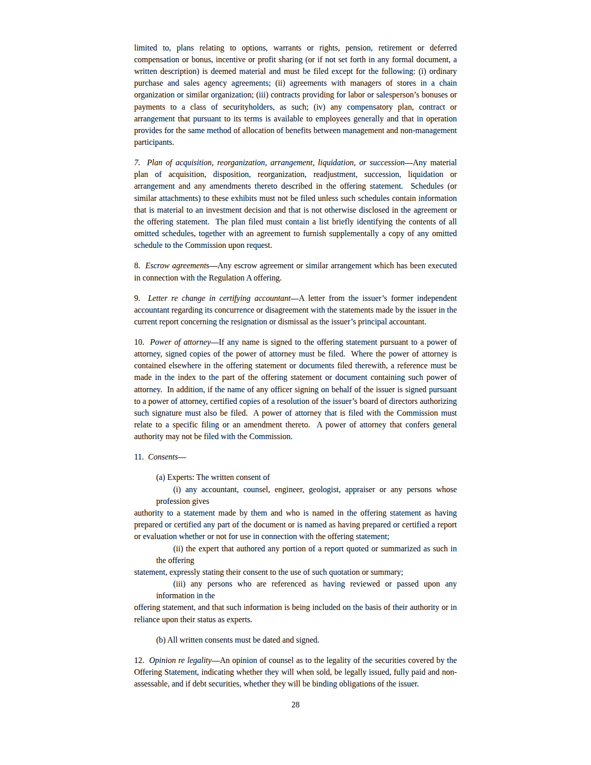limited to, plans relating to options, warrants or rights, pension, retirement or deferred compensation or bonus, incentive or profit sharing (or if not set forth in any formal document, a written description) is deemed material and must be filed except for the following: (i) ordinary purchase and sales agency agreements; (ii) agreements with managers of stores in a chain organization or similar organization; (iii) contracts providing for labor or salesperson’s bonuses or payments to a class of securityholders, as such; (iv) any compensatory plan, contract or arrangement that pursuant to its terms is available to employees generally and that in operation provides for the same method of allocation of benefits between management and non-management participants.
7. Plan of acquisition, reorganization, arrangement, liquidation, or succession—Any material plan of acquisition, disposition, reorganization, readjustment, succession, liquidation or arrangement and any amendments thereto described in the offering statement. Schedules (or similar attachments) to these exhibits must not be filed unless such schedules contain information that is material to an investment decision and that is not otherwise disclosed in the agreement or the offering statement. The plan filed must contain a list briefly identifying the contents of all omitted schedules, together with an agreement to furnish supplementally a copy of any omitted schedule to the Commission upon request.
8. Escrow agreements—Any escrow agreement or similar arrangement which has been executed in connection with the Regulation A offering.
9. Letter re change in certifying accountant—A letter from the issuer’s former independent accountant regarding its concurrence or disagreement with the statements made by the issuer in the current report concerning the resignation or dismissal as the issuer’s principal accountant.
10. Power of attorney—If any name is signed to the offering statement pursuant to a power of attorney, signed copies of the power of attorney must be filed. Where the power of attorney is contained elsewhere in the offering statement or documents filed therewith, a reference must be made in the index to the part of the offering statement or document containing such power of attorney. In addition, if the name of any officer signing on behalf of the issuer is signed pursuant to a power of attorney, certified copies of a resolution of the issuer’s board of directors authorizing such signature must also be filed. A power of attorney that is filed with the Commission must relate to a specific filing or an amendment thereto. A power of attorney that confers general authority may not be filed with the Commission.
11. Consents—
(a) Experts: The written consent of
(i) any accountant, counsel, engineer, geologist, appraiser or any persons whose profession gives
authority to a statement made by them and who is named in the offering statement as having prepared or certified any part of the document or is named as having prepared or certified a report or evaluation whether or not for use in connection with the offering statement;
(ii) the expert that authored any portion of a report quoted or summarized as such in the offering
statement, expressly stating their consent to the use of such quotation or summary;
(iii) any persons who are referenced as having reviewed or passed upon any information in the
offering statement, and that such information is being included on the basis of their authority or in reliance upon their status as experts.
(b) All written consents must be dated and signed.
12. Opinion re legality—An opinion of counsel as to the legality of the securities covered by the Offering Statement, indicating whether they will when sold, be legally issued, fully paid and non-assessable, and if debt securities, whether they will be binding obligations of the issuer.
28